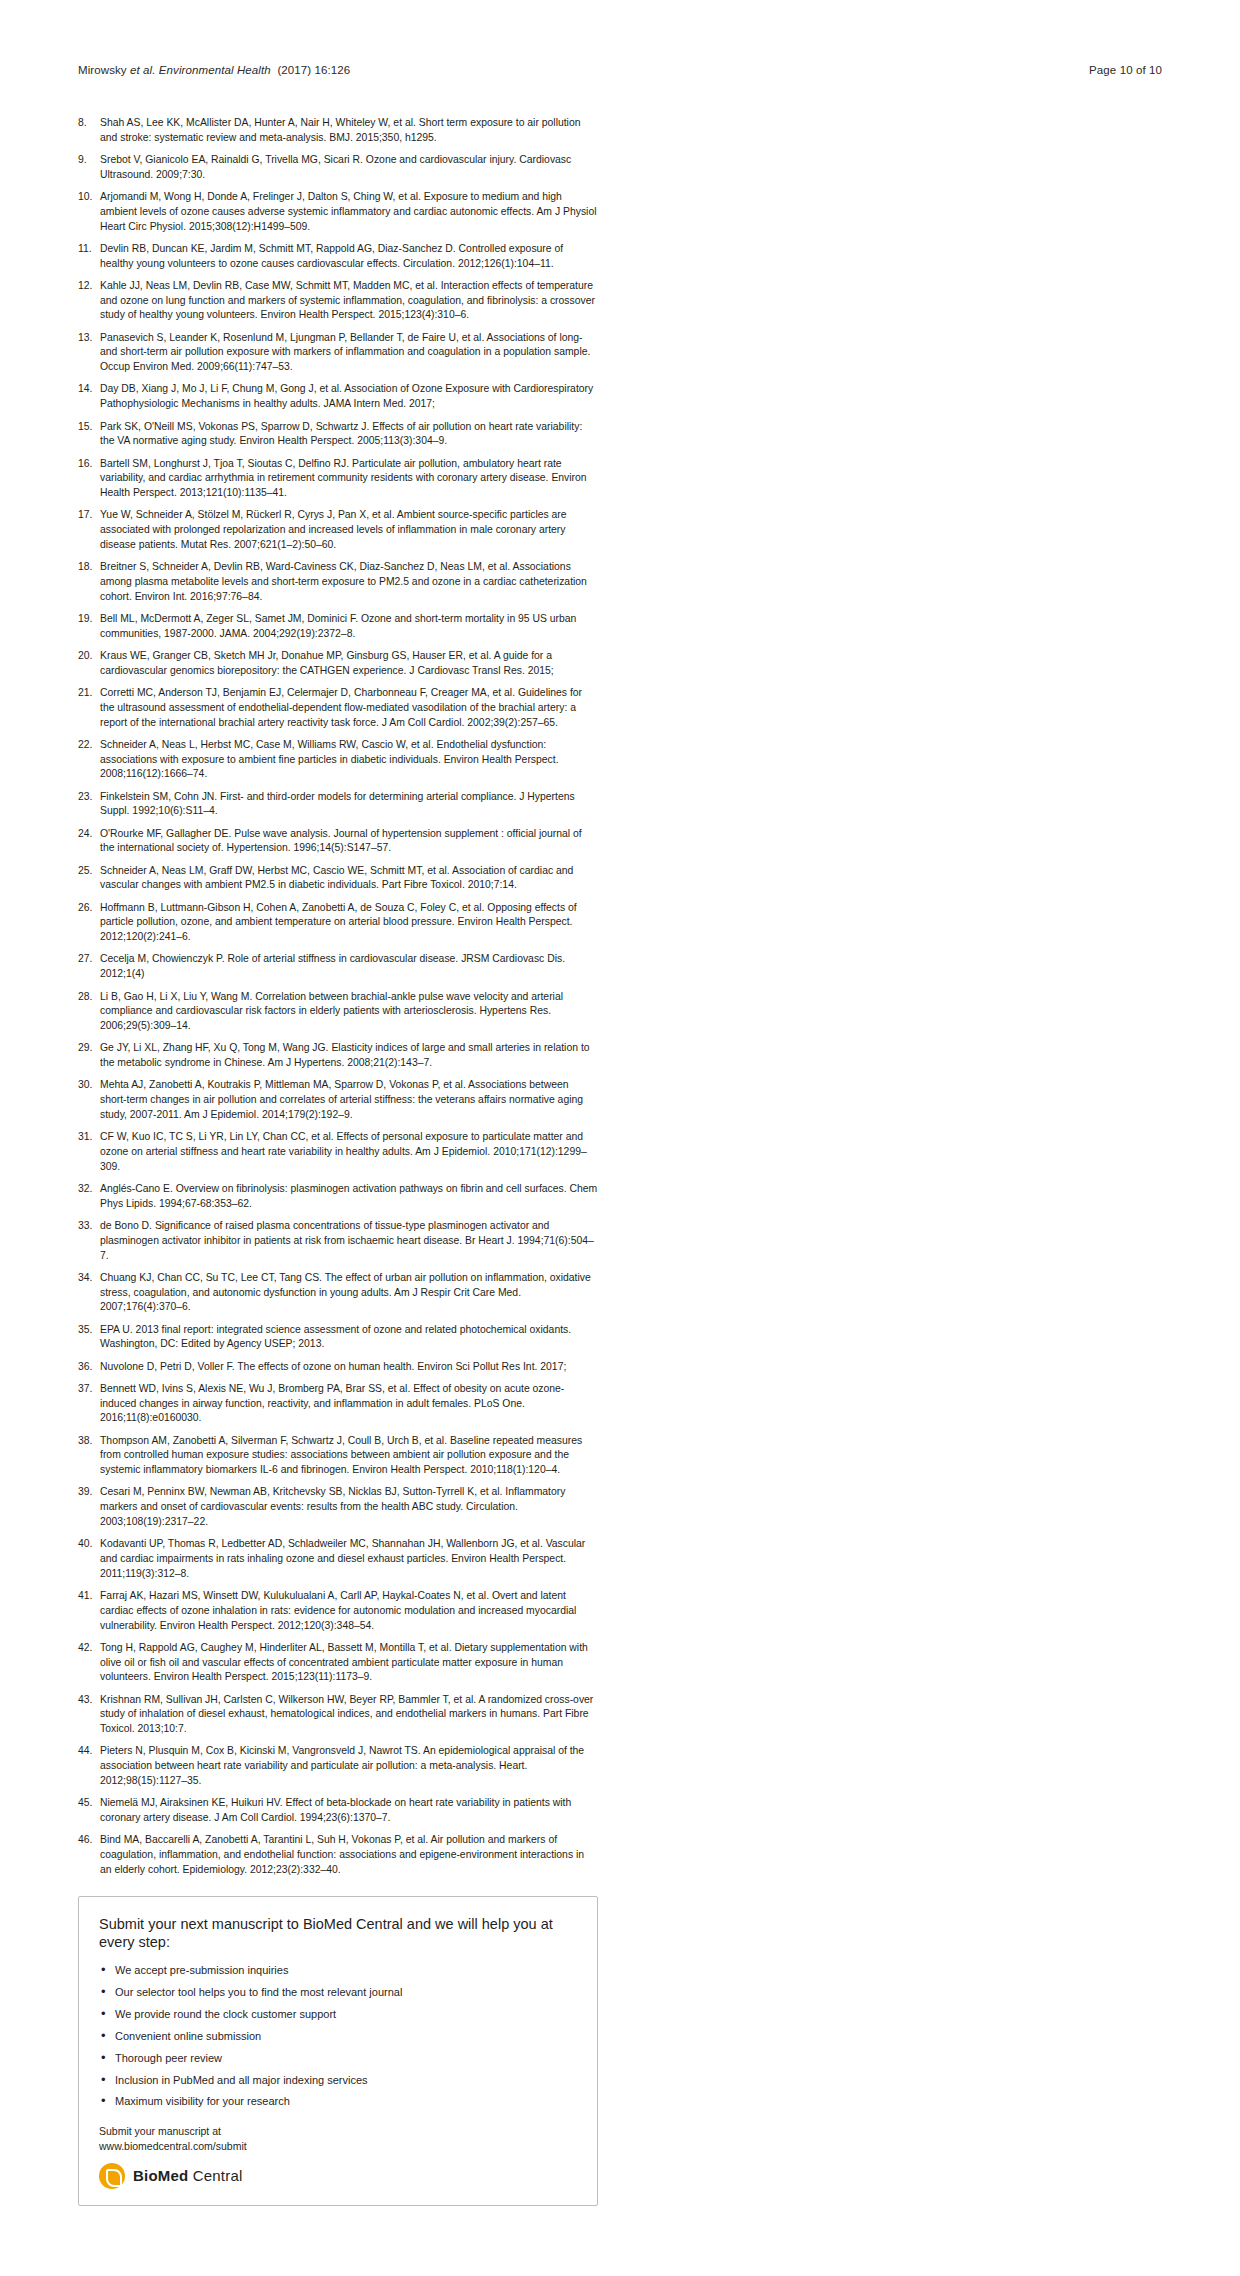Mirowsky et al. Environmental Health (2017) 16:126
Page 10 of 10
8. Shah AS, Lee KK, McAllister DA, Hunter A, Nair H, Whiteley W, et al. Short term exposure to air pollution and stroke: systematic review and meta-analysis. BMJ. 2015;350, h1295.
9. Srebot V, Gianicolo EA, Rainaldi G, Trivella MG, Sicari R. Ozone and cardiovascular injury. Cardiovasc Ultrasound. 2009;7:30.
10. Arjomandi M, Wong H, Donde A, Frelinger J, Dalton S, Ching W, et al. Exposure to medium and high ambient levels of ozone causes adverse systemic inflammatory and cardiac autonomic effects. Am J Physiol Heart Circ Physiol. 2015;308(12):H1499–509.
11. Devlin RB, Duncan KE, Jardim M, Schmitt MT, Rappold AG, Diaz-Sanchez D. Controlled exposure of healthy young volunteers to ozone causes cardiovascular effects. Circulation. 2012;126(1):104–11.
12. Kahle JJ, Neas LM, Devlin RB, Case MW, Schmitt MT, Madden MC, et al. Interaction effects of temperature and ozone on lung function and markers of systemic inflammation, coagulation, and fibrinolysis: a crossover study of healthy young volunteers. Environ Health Perspect. 2015;123(4):310–6.
13. Panasevich S, Leander K, Rosenlund M, Ljungman P, Bellander T, de Faire U, et al. Associations of long- and short-term air pollution exposure with markers of inflammation and coagulation in a population sample. Occup Environ Med. 2009;66(11):747–53.
14. Day DB, Xiang J, Mo J, Li F, Chung M, Gong J, et al. Association of Ozone Exposure with Cardiorespiratory Pathophysiologic Mechanisms in healthy adults. JAMA Intern Med. 2017;
15. Park SK, O'Neill MS, Vokonas PS, Sparrow D, Schwartz J. Effects of air pollution on heart rate variability: the VA normative aging study. Environ Health Perspect. 2005;113(3):304–9.
16. Bartell SM, Longhurst J, Tjoa T, Sioutas C, Delfino RJ. Particulate air pollution, ambulatory heart rate variability, and cardiac arrhythmia in retirement community residents with coronary artery disease. Environ Health Perspect. 2013;121(10):1135–41.
17. Yue W, Schneider A, Stölzel M, Rückerl R, Cyrys J, Pan X, et al. Ambient source-specific particles are associated with prolonged repolarization and increased levels of inflammation in male coronary artery disease patients. Mutat Res. 2007;621(1–2):50–60.
18. Breitner S, Schneider A, Devlin RB, Ward-Caviness CK, Diaz-Sanchez D, Neas LM, et al. Associations among plasma metabolite levels and short-term exposure to PM2.5 and ozone in a cardiac catheterization cohort. Environ Int. 2016;97:76–84.
19. Bell ML, McDermott A, Zeger SL, Samet JM, Dominici F. Ozone and short-term mortality in 95 US urban communities, 1987-2000. JAMA. 2004;292(19):2372–8.
20. Kraus WE, Granger CB, Sketch MH Jr, Donahue MP, Ginsburg GS, Hauser ER, et al. A guide for a cardiovascular genomics biorepository: the CATHGEN experience. J Cardiovasc Transl Res. 2015;
21. Corretti MC, Anderson TJ, Benjamin EJ, Celermajer D, Charbonneau F, Creager MA, et al. Guidelines for the ultrasound assessment of endothelial-dependent flow-mediated vasodilation of the brachial artery: a report of the international brachial artery reactivity task force. J Am Coll Cardiol. 2002;39(2):257–65.
22. Schneider A, Neas L, Herbst MC, Case M, Williams RW, Cascio W, et al. Endothelial dysfunction: associations with exposure to ambient fine particles in diabetic individuals. Environ Health Perspect. 2008;116(12):1666–74.
23. Finkelstein SM, Cohn JN. First- and third-order models for determining arterial compliance. J Hypertens Suppl. 1992;10(6):S11–4.
24. O'Rourke MF, Gallagher DE. Pulse wave analysis. Journal of hypertension supplement : official journal of the international society of. Hypertension. 1996;14(5):S147–57.
25. Schneider A, Neas LM, Graff DW, Herbst MC, Cascio WE, Schmitt MT, et al. Association of cardiac and vascular changes with ambient PM2.5 in diabetic individuals. Part Fibre Toxicol. 2010;7:14.
26. Hoffmann B, Luttmann-Gibson H, Cohen A, Zanobetti A, de Souza C, Foley C, et al. Opposing effects of particle pollution, ozone, and ambient temperature on arterial blood pressure. Environ Health Perspect. 2012;120(2):241–6.
27. Cecelja M, Chowienczyk P. Role of arterial stiffness in cardiovascular disease. JRSM Cardiovasc Dis. 2012;1(4)
28. Li B, Gao H, Li X, Liu Y, Wang M. Correlation between brachial-ankle pulse wave velocity and arterial compliance and cardiovascular risk factors in elderly patients with arteriosclerosis. Hypertens Res. 2006;29(5):309–14.
29. Ge JY, Li XL, Zhang HF, Xu Q, Tong M, Wang JG. Elasticity indices of large and small arteries in relation to the metabolic syndrome in Chinese. Am J Hypertens. 2008;21(2):143–7.
30. Mehta AJ, Zanobetti A, Koutrakis P, Mittleman MA, Sparrow D, Vokonas P, et al. Associations between short-term changes in air pollution and correlates of arterial stiffness: the veterans affairs normative aging study, 2007-2011. Am J Epidemiol. 2014;179(2):192–9.
31. CF W, Kuo IC, TC S, Li YR, Lin LY, Chan CC, et al. Effects of personal exposure to particulate matter and ozone on arterial stiffness and heart rate variability in healthy adults. Am J Epidemiol. 2010;171(12):1299–309.
32. Anglés-Cano E. Overview on fibrinolysis: plasminogen activation pathways on fibrin and cell surfaces. Chem Phys Lipids. 1994;67-68:353–62.
33. de Bono D. Significance of raised plasma concentrations of tissue-type plasminogen activator and plasminogen activator inhibitor in patients at risk from ischaemic heart disease. Br Heart J. 1994;71(6):504–7.
34. Chuang KJ, Chan CC, Su TC, Lee CT, Tang CS. The effect of urban air pollution on inflammation, oxidative stress, coagulation, and autonomic dysfunction in young adults. Am J Respir Crit Care Med. 2007;176(4):370–6.
35. EPA U. 2013 final report: integrated science assessment of ozone and related photochemical oxidants. Washington, DC: Edited by Agency USEP; 2013.
36. Nuvolone D, Petri D, Voller F. The effects of ozone on human health. Environ Sci Pollut Res Int. 2017;
37. Bennett WD, Ivins S, Alexis NE, Wu J, Bromberg PA, Brar SS, et al. Effect of obesity on acute ozone-induced changes in airway function, reactivity, and inflammation in adult females. PLoS One. 2016;11(8):e0160030.
38. Thompson AM, Zanobetti A, Silverman F, Schwartz J, Coull B, Urch B, et al. Baseline repeated measures from controlled human exposure studies: associations between ambient air pollution exposure and the systemic inflammatory biomarkers IL-6 and fibrinogen. Environ Health Perspect. 2010;118(1):120–4.
39. Cesari M, Penninx BW, Newman AB, Kritchevsky SB, Nicklas BJ, Sutton-Tyrrell K, et al. Inflammatory markers and onset of cardiovascular events: results from the health ABC study. Circulation. 2003;108(19):2317–22.
40. Kodavanti UP, Thomas R, Ledbetter AD, Schladweiler MC, Shannahan JH, Wallenborn JG, et al. Vascular and cardiac impairments in rats inhaling ozone and diesel exhaust particles. Environ Health Perspect. 2011;119(3):312–8.
41. Farraj AK, Hazari MS, Winsett DW, Kulukulualani A, Carll AP, Haykal-Coates N, et al. Overt and latent cardiac effects of ozone inhalation in rats: evidence for autonomic modulation and increased myocardial vulnerability. Environ Health Perspect. 2012;120(3):348–54.
42. Tong H, Rappold AG, Caughey M, Hinderliter AL, Bassett M, Montilla T, et al. Dietary supplementation with olive oil or fish oil and vascular effects of concentrated ambient particulate matter exposure in human volunteers. Environ Health Perspect. 2015;123(11):1173–9.
43. Krishnan RM, Sullivan JH, Carlsten C, Wilkerson HW, Beyer RP, Bammler T, et al. A randomized cross-over study of inhalation of diesel exhaust, hematological indices, and endothelial markers in humans. Part Fibre Toxicol. 2013;10:7.
44. Pieters N, Plusquin M, Cox B, Kicinski M, Vangronsveld J, Nawrot TS. An epidemiological appraisal of the association between heart rate variability and particulate air pollution: a meta-analysis. Heart. 2012;98(15):1127–35.
45. Niemelä MJ, Airaksinen KE, Huikuri HV. Effect of beta-blockade on heart rate variability in patients with coronary artery disease. J Am Coll Cardiol. 1994;23(6):1370–7.
46. Bind MA, Baccarelli A, Zanobetti A, Tarantini L, Suh H, Vokonas P, et al. Air pollution and markers of coagulation, inflammation, and endothelial function: associations and epigene-environment interactions in an elderly cohort. Epidemiology. 2012;23(2):332–40.
Submit your next manuscript to BioMed Central and we will help you at every step:
We accept pre-submission inquiries
Our selector tool helps you to find the most relevant journal
We provide round the clock customer support
Convenient online submission
Thorough peer review
Inclusion in PubMed and all major indexing services
Maximum visibility for your research
Submit your manuscript at
www.biomedcentral.com/submit
Bio Med Central